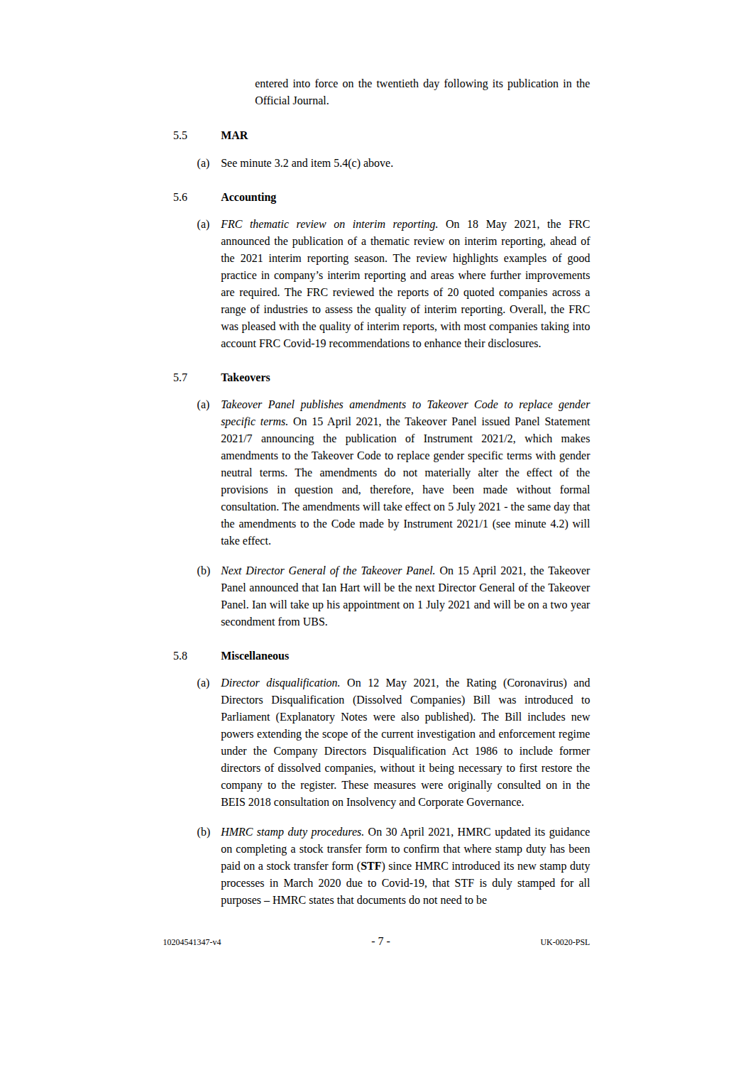entered into force on the twentieth day following its publication in the Official Journal.
5.5 MAR
(a) See minute 3.2 and item 5.4(c) above.
5.6 Accounting
(a) FRC thematic review on interim reporting. On 18 May 2021, the FRC announced the publication of a thematic review on interim reporting, ahead of the 2021 interim reporting season. The review highlights examples of good practice in company’s interim reporting and areas where further improvements are required. The FRC reviewed the reports of 20 quoted companies across a range of industries to assess the quality of interim reporting. Overall, the FRC was pleased with the quality of interim reports, with most companies taking into account FRC Covid-19 recommendations to enhance their disclosures.
5.7 Takeovers
(a) Takeover Panel publishes amendments to Takeover Code to replace gender specific terms. On 15 April 2021, the Takeover Panel issued Panel Statement 2021/7 announcing the publication of Instrument 2021/2, which makes amendments to the Takeover Code to replace gender specific terms with gender neutral terms. The amendments do not materially alter the effect of the provisions in question and, therefore, have been made without formal consultation. The amendments will take effect on 5 July 2021 - the same day that the amendments to the Code made by Instrument 2021/1 (see minute 4.2) will take effect.
(b) Next Director General of the Takeover Panel. On 15 April 2021, the Takeover Panel announced that Ian Hart will be the next Director General of the Takeover Panel. Ian will take up his appointment on 1 July 2021 and will be on a two year secondment from UBS.
5.8 Miscellaneous
(a) Director disqualification. On 12 May 2021, the Rating (Coronavirus) and Directors Disqualification (Dissolved Companies) Bill was introduced to Parliament (Explanatory Notes were also published). The Bill includes new powers extending the scope of the current investigation and enforcement regime under the Company Directors Disqualification Act 1986 to include former directors of dissolved companies, without it being necessary to first restore the company to the register. These measures were originally consulted on in the BEIS 2018 consultation on Insolvency and Corporate Governance.
(b) HMRC stamp duty procedures. On 30 April 2021, HMRC updated its guidance on completing a stock transfer form to confirm that where stamp duty has been paid on a stock transfer form (STF) since HMRC introduced its new stamp duty processes in March 2020 due to Covid-19, that STF is duly stamped for all purposes – HMRC states that documents do not need to be
10204541347-v4 - 7 - UK-0020-PSL